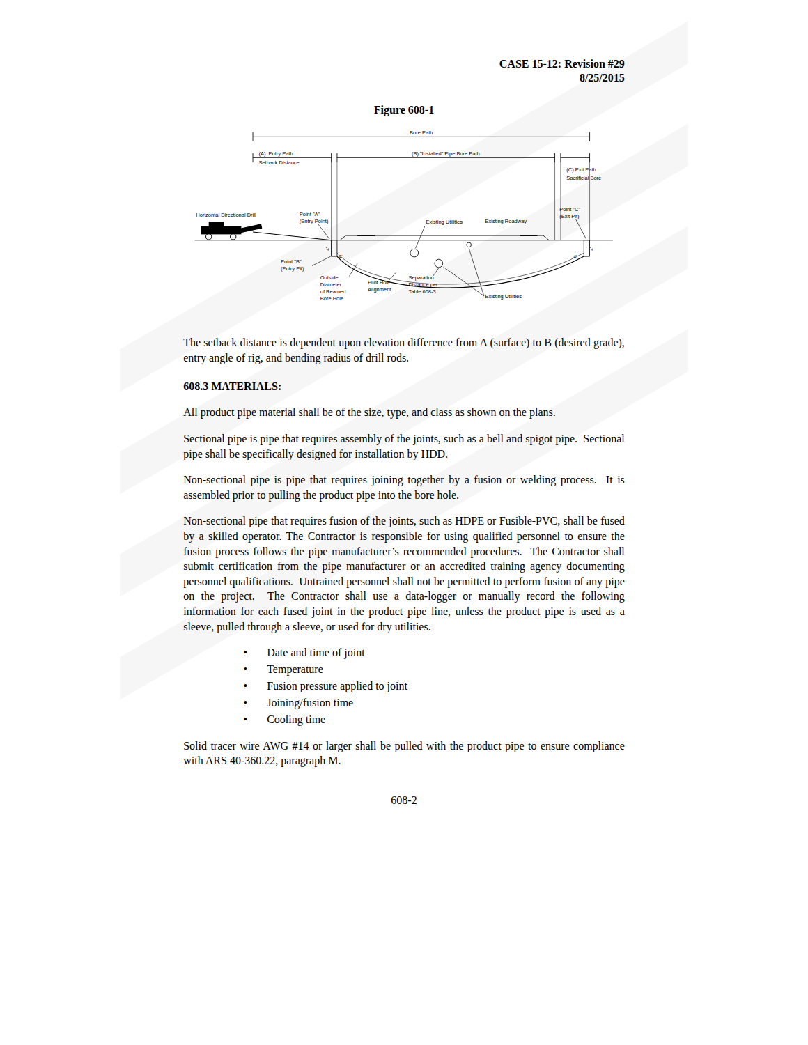CASE 15-12: Revision #29
8/25/2015
Figure 608-1
Bore Path (A) Entry Path Setback Distance (B) "Installed" Pipe Bore Path (C) Exit Path Sacrificial Bore Existing Roadway Horizontal Directional Drill Point "A" (Entry Point) 4' Point "B" (Entry Pit) 4' 4' Point "C" (Exit Pit) 4' Outside Diameter of Reamed Bore Hole Pilot Hole Alignment Separation Distance per Table 608-3 Existing Utilities Existing Utilities
The setback distance is dependent upon elevation difference from A (surface) to B (desired grade), entry angle of rig, and bending radius of drill rods.
608.3 MATERIALS:
All product pipe material shall be of the size, type, and class as shown on the plans.
Sectional pipe is pipe that requires assembly of the joints, such as a bell and spigot pipe. Sectional pipe shall be specifically designed for installation by HDD.
Non-sectional pipe is pipe that requires joining together by a fusion or welding process. It is assembled prior to pulling the product pipe into the bore hole.
Non-sectional pipe that requires fusion of the joints, such as HDPE or Fusible-PVC, shall be fused by a skilled operator. The Contractor is responsible for using qualified personnel to ensure the fusion process follows the pipe manufacturer’s recommended procedures. The Contractor shall submit certification from the pipe manufacturer or an accredited training agency documenting personnel qualifications. Untrained personnel shall not be permitted to perform fusion of any pipe on the project. The Contractor shall use a data-logger or manually record the following information for each fused joint in the product pipe line, unless the product pipe is used as a sleeve, pulled through a sleeve, or used for dry utilities.
Date and time of joint
Temperature
Fusion pressure applied to joint
Joining/fusion time
Cooling time
Solid tracer wire AWG #14 or larger shall be pulled with the product pipe to ensure compliance with ARS 40-360.22, paragraph M.
608-2